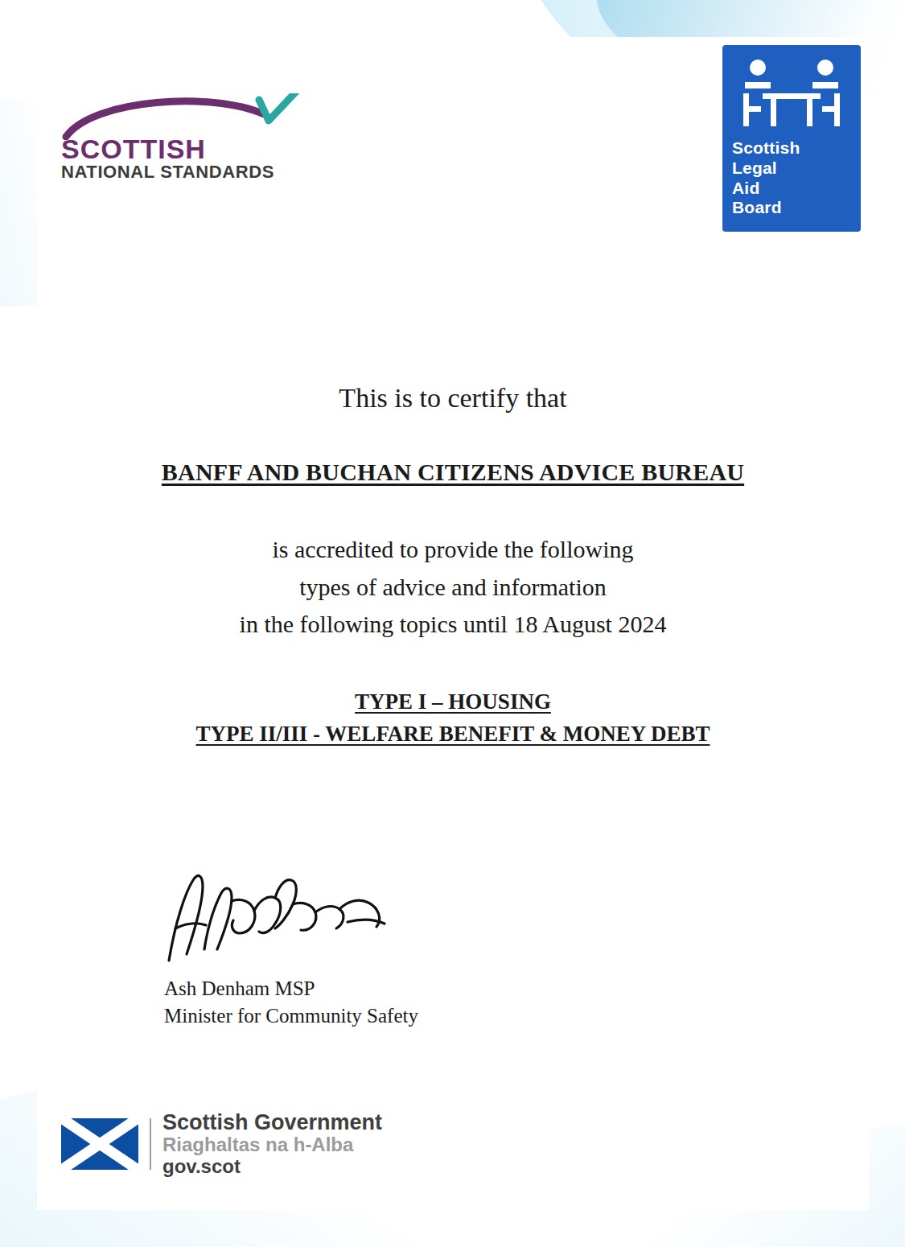SCOTTISH
NATIONAL STANDARDS
Scottish
Legal
Aid
Board
This is to certify that
BANFF AND BUCHAN CITIZENS ADVICE BUREAU
is accredited to provide the following
types of advice and information
in the following topics until 18 August 2024
TYPE I – HOUSING
TYPE II/III - WELFARE BENEFIT & MONEY DEBT
Ash Denham MSP
Minister for Community Safety
Scottish Government
Riaghaltas na h-Alba
gov.scot